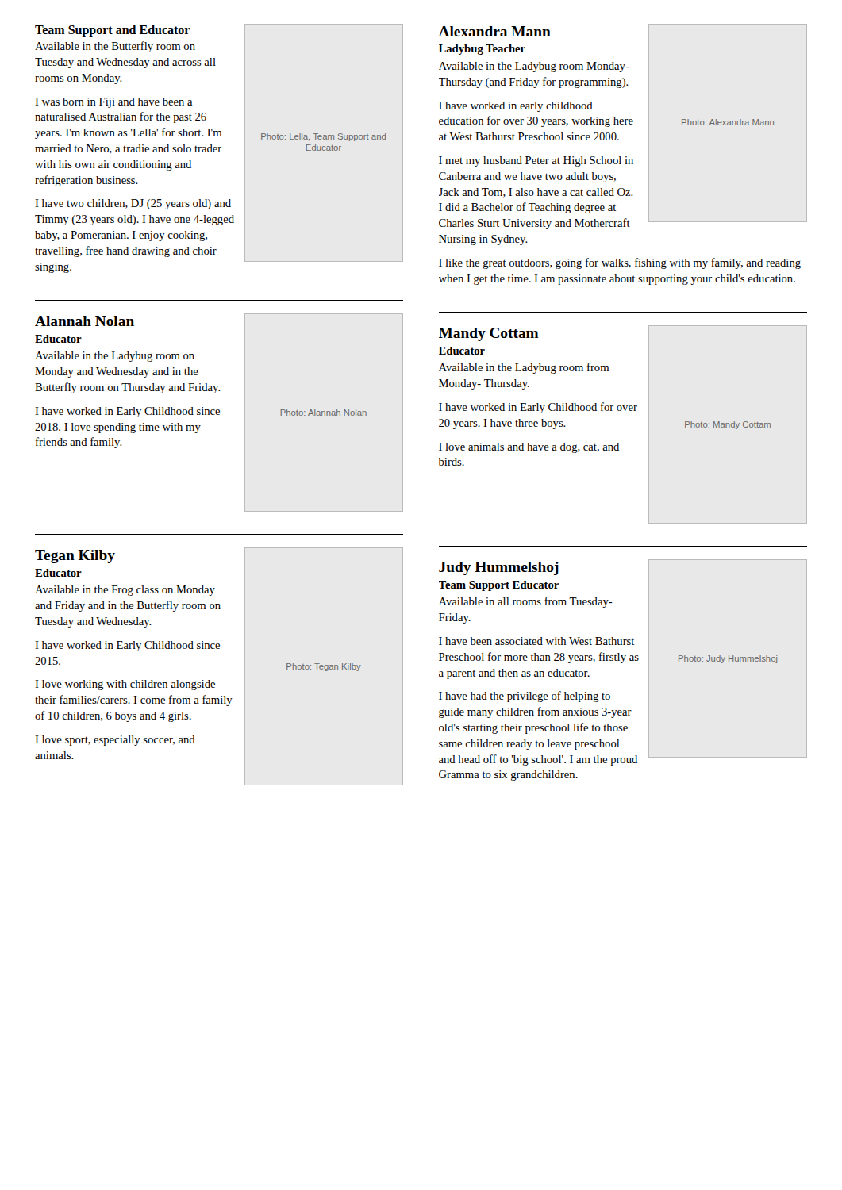Photo: Lella, Team Support and Educator
Team Support and Educator
Available in the Butterfly room on Tuesday and Wednesday and across all rooms on Monday.
I was born in Fiji and have been a naturalised Australian for the past 26 years. I'm known as 'Lella' for short. I'm married to Nero, a tradie and solo trader with his own air conditioning and refrigeration business.
I have two children, DJ (25 years old) and Timmy (23 years old). I have one 4-legged baby, a Pomeranian. I enjoy cooking, travelling, free hand drawing and choir singing.
Photo: Alannah Nolan
Alannah Nolan
Educator
Available in the Ladybug room on Monday and Wednesday and in the Butterfly room on Thursday and Friday.
I have worked in Early Childhood since 2018. I love spending time with my friends and family.
Photo: Tegan Kilby
Tegan Kilby
Educator
Available in the Frog class on Monday and Friday and in the Butterfly room on Tuesday and Wednesday.
I have worked in Early Childhood since 2015.
I love working with children alongside their families/carers. I come from a family of 10 children, 6 boys and 4 girls.
I love sport, especially soccer, and animals.
Photo: Alexandra Mann
Alexandra Mann
Ladybug Teacher
Available in the Ladybug room Monday- Thursday (and Friday for programming).
I have worked in early childhood education for over 30 years, working here at West Bathurst Preschool since 2000.
I met my husband Peter at High School in Canberra and we have two adult boys, Jack and Tom, I also have a cat called Oz. I did a Bachelor of Teaching degree at Charles Sturt University and Mothercraft Nursing in Sydney.
I like the great outdoors, going for walks, fishing with my family, and reading when I get the time. I am passionate about supporting your child's education.
Photo: Mandy Cottam
Mandy Cottam
Educator
Available in the Ladybug room from Monday- Thursday.
I have worked in Early Childhood for over 20 years. I have three boys.
I love animals and have a dog, cat, and birds.
Photo: Judy Hummelshoj
Judy Hummelshoj
Team Support Educator
Available in all rooms from Tuesday- Friday.
I have been associated with West Bathurst Preschool for more than 28 years, firstly as a parent and then as an educator.
I have had the privilege of helping to guide many children from anxious 3-year old's starting their preschool life to those same children ready to leave preschool and head off to 'big school'. I am the proud Gramma to six grandchildren.